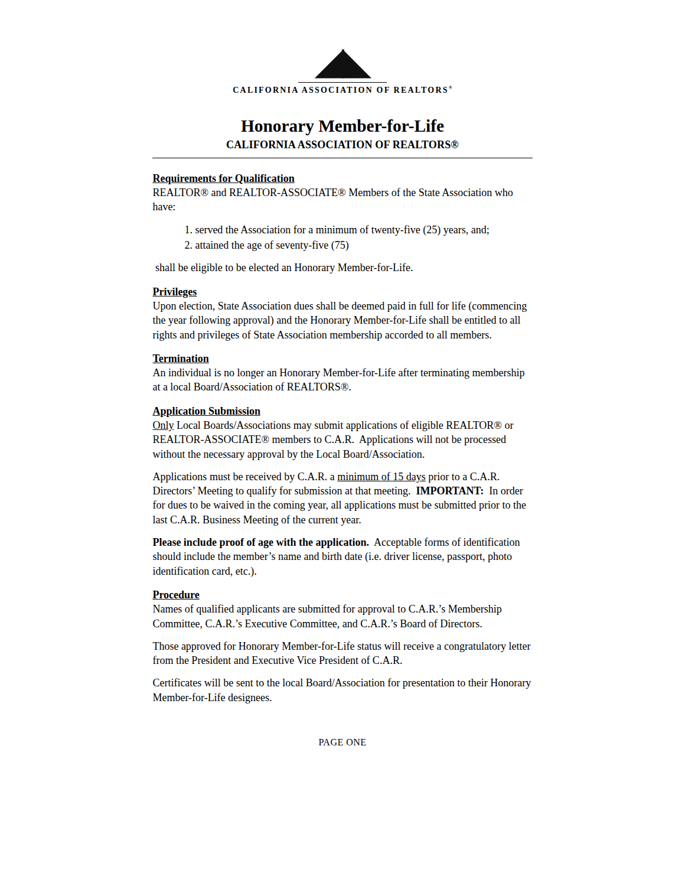◢◣
California Association of Realtors®
Honorary Member-for-Life
CALIFORNIA ASSOCIATION OF REALTORS®
Requirements for Qualification
REALTOR® and REALTOR-ASSOCIATE® Members of the State Association who have:
served the Association for a minimum of twenty-five (25) years, and;
attained the age of seventy-five (75)
shall be eligible to be elected an Honorary Member-for-Life.
Privileges
Upon election, State Association dues shall be deemed paid in full for life (commencing the year following approval) and the Honorary Member-for-Life shall be entitled to all rights and privileges of State Association membership accorded to all members.
Termination
An individual is no longer an Honorary Member-for-Life after terminating membership at a local Board/Association of REALTORS®.
Application Submission
Only Local Boards/Associations may submit applications of eligible REALTOR® or REALTOR-ASSOCIATE® members to C.A.R. Applications will not be processed without the necessary approval by the Local Board/Association.
Applications must be received by C.A.R. a minimum of 15 days prior to a C.A.R. Directors’ Meeting to qualify for submission at that meeting. IMPORTANT: In order for dues to be waived in the coming year, all applications must be submitted prior to the last C.A.R. Business Meeting of the current year.
Please include proof of age with the application. Acceptable forms of identification should include the member’s name and birth date (i.e. driver license, passport, photo identification card, etc.).
Procedure
Names of qualified applicants are submitted for approval to C.A.R.’s Membership Committee, C.A.R.’s Executive Committee, and C.A.R.’s Board of Directors.
Those approved for Honorary Member-for-Life status will receive a congratulatory letter from the President and Executive Vice President of C.A.R.
Certificates will be sent to the local Board/Association for presentation to their Honorary Member-for-Life designees.
PAGE ONE